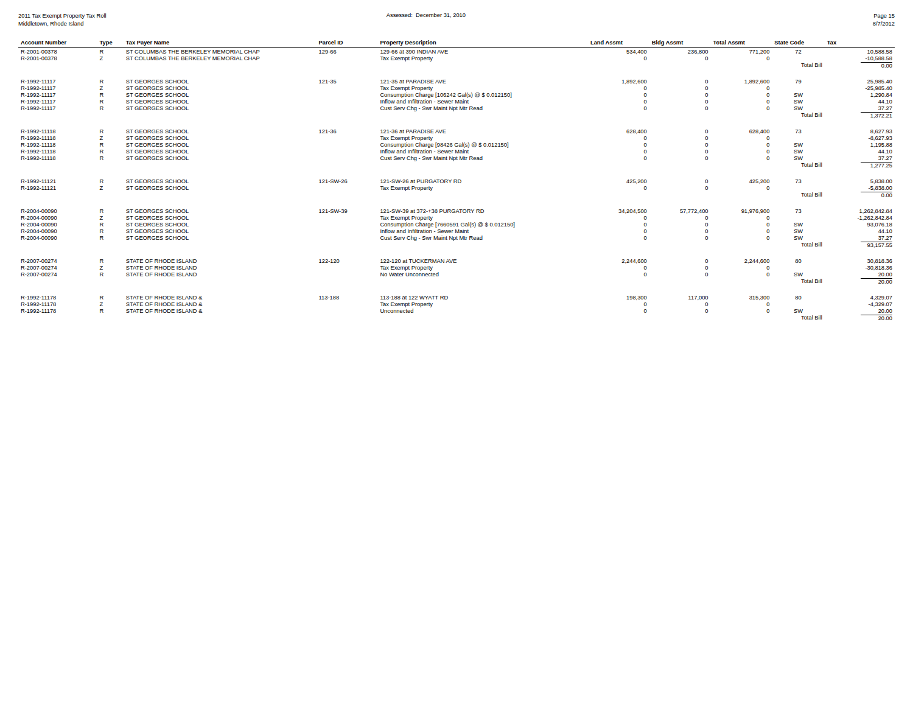2011 Tax Exempt Property Tax Roll
Middletown, Rhode Island
Assessed: December 31, 2010
Page 15
8/7/2012
| Account Number | Type | Tax Payer Name | Parcel ID | Property Description | Land Assmt | Bldg Assmt | Total Assmt | State Code | Tax |
| --- | --- | --- | --- | --- | --- | --- | --- | --- | --- |
| R-2001-00378 | R | ST COLUMBAS THE BERKELEY MEMORIAL CHAP | 129-66 | 129-66 at 390 INDIAN AVE | 534,400 | 236,800 | 771,200 | 72 | 10,588.58 |
| R-2001-00378 | Z | ST COLUMBAS THE BERKELEY MEMORIAL CHAP | | Tax Exempt Property | 0 | 0 | 0 | | -10,588.58 |
| | Total Bill | 0.00 |
| R-1992-11117 | R | ST GEORGES SCHOOL | 121-35 | 121-35 at PARADISE AVE | 1,892,600 | 0 | 1,892,600 | 79 | 25,985.40 |
| R-1992-11117 | Z | ST GEORGES SCHOOL | | Tax Exempt Property | 0 | 0 | 0 | | -25,985.40 |
| R-1992-11117 | R | ST GEORGES SCHOOL | | Consumption Charge [106242 Gal(s) @ $ 0.012150] | 0 | 0 | 0 | SW | 1,290.84 |
| R-1992-11117 | R | ST GEORGES SCHOOL | | Inflow and Infiltration - Sewer Maint | 0 | 0 | 0 | SW | 44.10 |
| R-1992-11117 | R | ST GEORGES SCHOOL | | Cust Serv Chg - Swr Maint Npt Mtr Read | 0 | 0 | 0 | SW | 37.27 |
| | Total Bill | 1,372.21 |
| R-1992-11118 | R | ST GEORGES SCHOOL | 121-36 | 121-36 at PARADISE AVE | 628,400 | 0 | 628,400 | 73 | 8,627.93 |
| R-1992-11118 | Z | ST GEORGES SCHOOL | | Tax Exempt Property | 0 | 0 | 0 | | -8,627.93 |
| R-1992-11118 | R | ST GEORGES SCHOOL | | Consumption Charge [98426 Gal(s) @ $ 0.012150] | 0 | 0 | 0 | SW | 1,195.88 |
| R-1992-11118 | R | ST GEORGES SCHOOL | | Inflow and Infiltration - Sewer Maint | 0 | 0 | 0 | SW | 44.10 |
| R-1992-11118 | R | ST GEORGES SCHOOL | | Cust Serv Chg - Swr Maint Npt Mtr Read | 0 | 0 | 0 | SW | 37.27 |
| | Total Bill | 1,277.25 |
| R-1992-11121 | R | ST GEORGES SCHOOL | 121-SW-26 | 121-SW-26 at PURGATORY RD | 425,200 | 0 | 425,200 | 73 | 5,838.00 |
| R-1992-11121 | Z | ST GEORGES SCHOOL | | Tax Exempt Property | 0 | 0 | 0 | | -5,838.00 |
| | Total Bill | 0.00 |
| R-2004-00090 | R | ST GEORGES SCHOOL | 121-SW-39 | 121-SW-39 at 372-+38 PURGATORY RD | 34,204,500 | 57,772,400 | 91,976,900 | 73 | 1,262,842.84 |
| R-2004-00090 | Z | ST GEORGES SCHOOL | | Tax Exempt Property | 0 | 0 | 0 | | -1,262,842.84 |
| R-2004-00090 | R | ST GEORGES SCHOOL | | Consumption Charge [7660591 Gal(s) @ $ 0.012150] | 0 | 0 | 0 | SW | 93,076.18 |
| R-2004-00090 | R | ST GEORGES SCHOOL | | Inflow and Infiltration - Sewer Maint | 0 | 0 | 0 | SW | 44.10 |
| R-2004-00090 | R | ST GEORGES SCHOOL | | Cust Serv Chg - Swr Maint Npt Mtr Read | 0 | 0 | 0 | SW | 37.27 |
| | Total Bill | 93,157.55 |
| R-2007-00274 | R | STATE OF RHODE ISLAND | 122-120 | 122-120 at TUCKERMAN AVE | 2,244,600 | 0 | 2,244,600 | 80 | 30,818.36 |
| R-2007-00274 | Z | STATE OF RHODE ISLAND | | Tax Exempt Property | 0 | 0 | 0 | | -30,818.36 |
| R-2007-00274 | R | STATE OF RHODE ISLAND | | No Water Unconnected | 0 | 0 | 0 | SW | 20.00 |
| | Total Bill | 20.00 |
| R-1992-11178 | R | STATE OF RHODE ISLAND & | 113-188 | 113-188 at 122 WYATT RD | 198,300 | 117,000 | 315,300 | 80 | 4,329.07 |
| R-1992-11178 | Z | STATE OF RHODE ISLAND & | | Tax Exempt Property | 0 | 0 | 0 | | -4,329.07 |
| R-1992-11178 | R | STATE OF RHODE ISLAND & | | Unconnected | 0 | 0 | 0 | SW | 20.00 |
| | Total Bill | 20.00 |